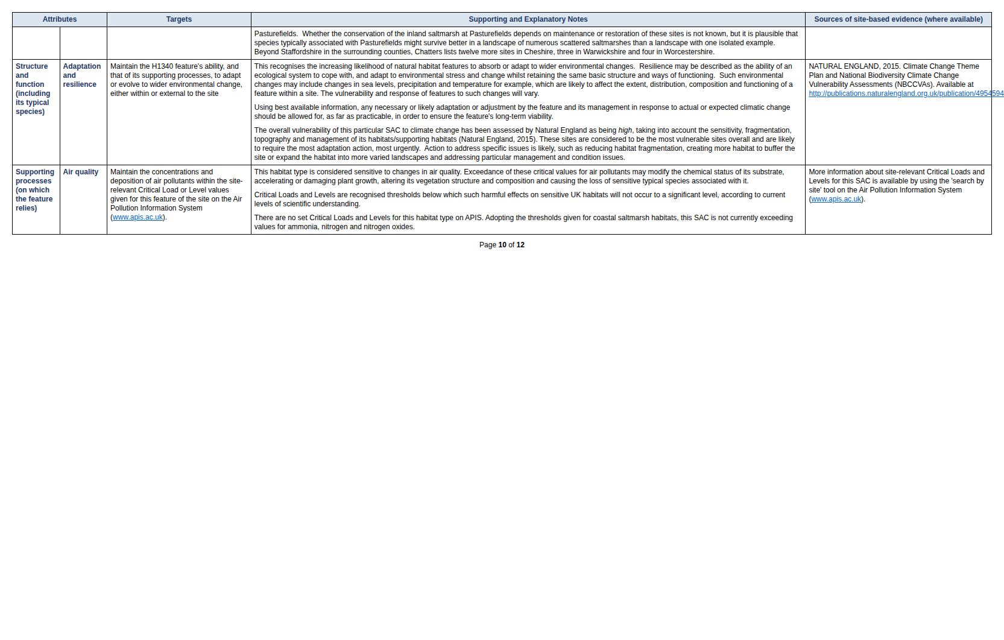| Attributes | Targets | Supporting and Explanatory Notes | Sources of site-based evidence (where available) |
| --- | --- | --- | --- |
| | | | Pasturefields. Whether the conservation of the inland saltmarsh at Pasturefields depends on maintenance or restoration of these sites is not known, but it is plausible that species typically associated with Pasturefields might survive better in a landscape of numerous scattered saltmarshes than a landscape with one isolated example. Beyond Staffordshire in the surrounding counties, Chatters lists twelve more sites in Cheshire, three in Warwickshire and four in Worcestershire. | |
| Structure and function (including its typical species) | Adaptation and resilience | Maintain the H1340 feature's ability, and that of its supporting processes, to adapt or evolve to wider environmental change, either within or external to the site | This recognises the increasing likelihood of natural habitat features to absorb or adapt to wider environmental changes. Resilience may be described as the ability of an ecological system to cope with, and adapt to environmental stress and change whilst retaining the same basic structure and ways of functioning. Such environmental changes may include changes in sea levels, precipitation and temperature for example, which are likely to affect the extent, distribution, composition and functioning of a feature within a site. The vulnerability and response of features to such changes will vary. Using best available information, any necessary or likely adaptation or adjustment by the feature and its management in response to actual or expected climatic change should be allowed for, as far as practicable, in order to ensure the feature's long-term viability. The overall vulnerability of this particular SAC to climate change has been assessed by Natural England as being high , taking into account the sensitivity, fragmentation, topography and management of its habitats/supporting habitats (Natural England, 2015). These sites are considered to be the most vulnerable sites overall and are likely to require the most adaptation action, most urgently. Action to address specific issues is likely, such as reducing habitat fragmentation, creating more habitat to buffer the site or expand the habitat into more varied landscapes and addressing particular management and condition issues. | NATURAL ENGLAND, 2015. Climate Change Theme Plan and National Biodiversity Climate Change Vulnerability Assessments (NBCCVAs). Available at http://publications.naturalengland.org.uk/publication/4954594591375360 |
| Supporting processes (on which the feature relies) | Air quality | Maintain the concentrations and deposition of air pollutants within the site-relevant Critical Load or Level values given for this feature of the site on the Air Pollution Information System ( www.apis.ac.uk ). | This habitat type is considered sensitive to changes in air quality. Exceedance of these critical values for air pollutants may modify the chemical status of its substrate, accelerating or damaging plant growth, altering its vegetation structure and composition and causing the loss of sensitive typical species associated with it. Critical Loads and Levels are recognised thresholds below which such harmful effects on sensitive UK habitats will not occur to a significant level, according to current levels of scientific understanding. There are no set Critical Loads and Levels for this habitat type on APIS. Adopting the thresholds given for coastal saltmarsh habitats, this SAC is not currently exceeding values for ammonia, nitrogen and nitrogen oxides. | More information about site-relevant Critical Loads and Levels for this SAC is available by using the 'search by site' tool on the Air Pollution Information System ( www.apis.ac.uk ). |
Page 10 of 12